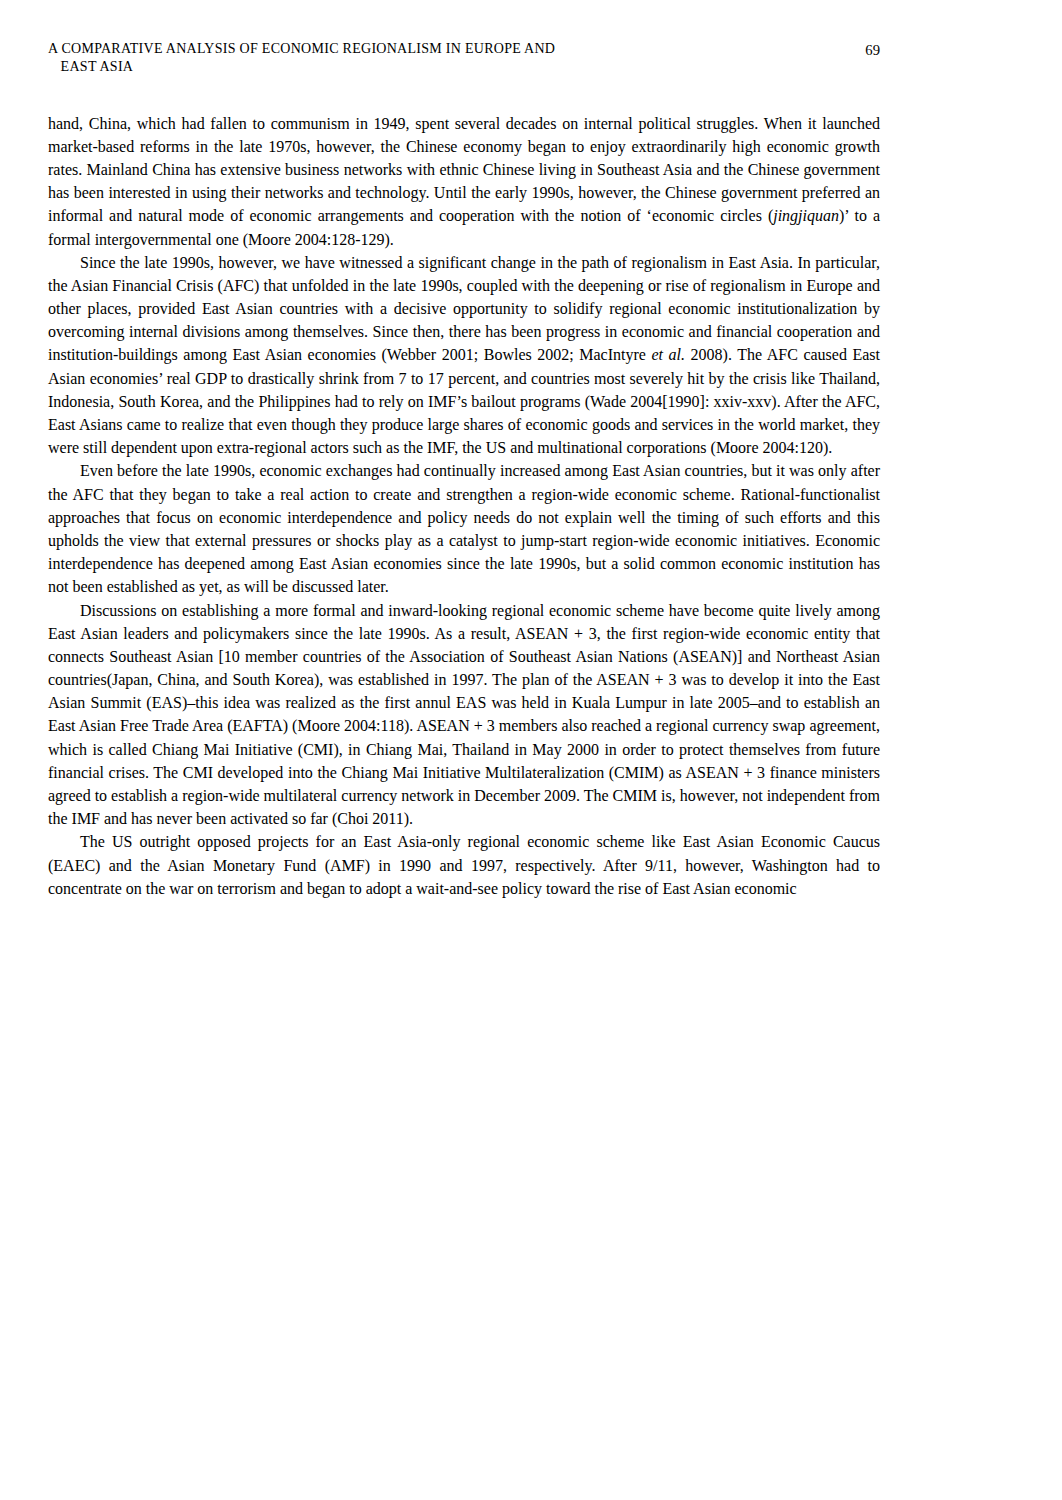A Comparative Analysis of Economic Regionalism in Europe and East Asia
69
hand, China, which had fallen to communism in 1949, spent several decades on internal political struggles. When it launched market-based reforms in the late 1970s, however, the Chinese economy began to enjoy extraordinarily high economic growth rates. Mainland China has extensive business networks with ethnic Chinese living in Southeast Asia and the Chinese government has been interested in using their networks and technology. Until the early 1990s, however, the Chinese government preferred an informal and natural mode of economic arrangements and cooperation with the notion of ‘economic circles (jingjiquan)’ to a formal intergovernmental one (Moore 2004:128-129).
Since the late 1990s, however, we have witnessed a significant change in the path of regionalism in East Asia. In particular, the Asian Financial Crisis (AFC) that unfolded in the late 1990s, coupled with the deepening or rise of regionalism in Europe and other places, provided East Asian countries with a decisive opportunity to solidify regional economic institutionalization by overcoming internal divisions among themselves. Since then, there has been progress in economic and financial cooperation and institution-buildings among East Asian economies (Webber 2001; Bowles 2002; MacIntyre et al. 2008). The AFC caused East Asian economies’ real GDP to drastically shrink from 7 to 17 percent, and countries most severely hit by the crisis like Thailand, Indonesia, South Korea, and the Philippines had to rely on IMF’s bailout programs (Wade 2004[1990]: xxiv-xxv). After the AFC, East Asians came to realize that even though they produce large shares of economic goods and services in the world market, they were still dependent upon extra-regional actors such as the IMF, the US and multinational corporations (Moore 2004:120).
Even before the late 1990s, economic exchanges had continually increased among East Asian countries, but it was only after the AFC that they began to take a real action to create and strengthen a region-wide economic scheme. Rational-functionalist approaches that focus on economic interdependence and policy needs do not explain well the timing of such efforts and this upholds the view that external pressures or shocks play as a catalyst to jump-start region-wide economic initiatives. Economic interdependence has deepened among East Asian economies since the late 1990s, but a solid common economic institution has not been established as yet, as will be discussed later.
Discussions on establishing a more formal and inward-looking regional economic scheme have become quite lively among East Asian leaders and policymakers since the late 1990s. As a result, ASEAN + 3, the first region-wide economic entity that connects Southeast Asian [10 member countries of the Association of Southeast Asian Nations (ASEAN)] and Northeast Asian countries(Japan, China, and South Korea), was established in 1997. The plan of the ASEAN + 3 was to develop it into the East Asian Summit (EAS)–this idea was realized as the first annul EAS was held in Kuala Lumpur in late 2005–and to establish an East Asian Free Trade Area (EAFTA) (Moore 2004:118). ASEAN + 3 members also reached a regional currency swap agreement, which is called Chiang Mai Initiative (CMI), in Chiang Mai, Thailand in May 2000 in order to protect themselves from future financial crises. The CMI developed into the Chiang Mai Initiative Multilateralization (CMIM) as ASEAN + 3 finance ministers agreed to establish a region-wide multilateral currency network in December 2009. The CMIM is, however, not independent from the IMF and has never been activated so far (Choi 2011).
The US outright opposed projects for an East Asia-only regional economic scheme like East Asian Economic Caucus (EAEC) and the Asian Monetary Fund (AMF) in 1990 and 1997, respectively. After 9/11, however, Washington had to concentrate on the war on terrorism and began to adopt a wait-and-see policy toward the rise of East Asian economic